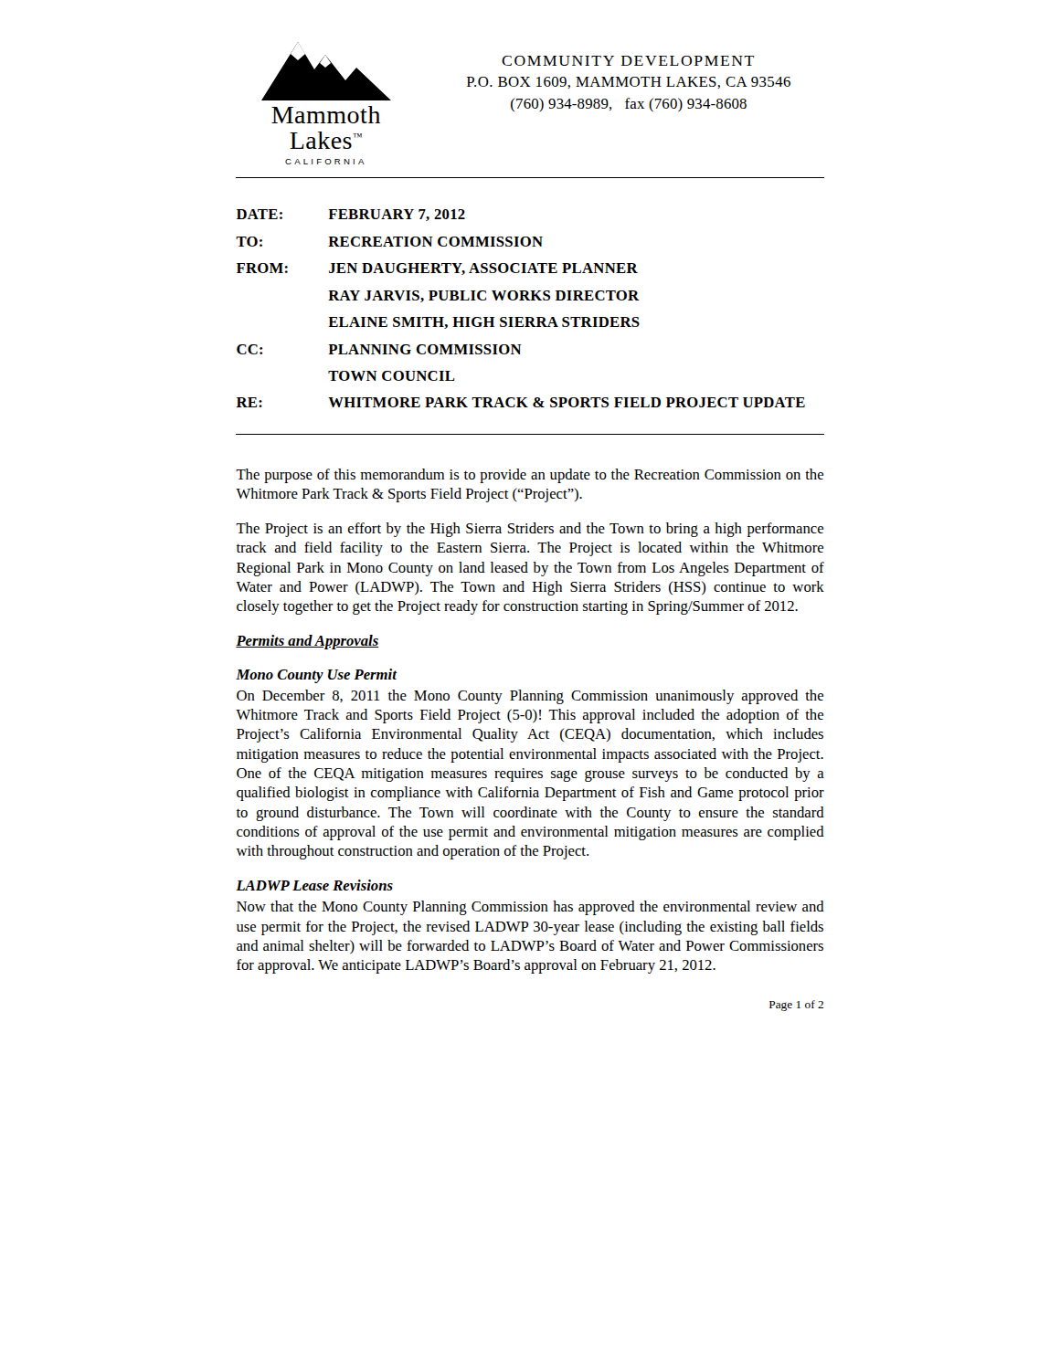Mammoth Lakes™
CALIFORNIA
COMMUNITY DEVELOPMENT
P.O. BOX 1609, MAMMOTH LAKES, CA 93546
(760) 934-8989, fax (760) 934-8608
| DATE: | FEBRUARY 7, 2012 |
| TO: | RECREATION COMMISSION |
| FROM: | JEN DAUGHERTY, ASSOCIATE PLANNER |
| | RAY JARVIS, PUBLIC WORKS DIRECTOR |
| | ELAINE SMITH, HIGH SIERRA STRIDERS |
| CC: | PLANNING COMMISSION |
| | TOWN COUNCIL |
| RE: | WHITMORE PARK TRACK & SPORTS FIELD PROJECT UPDATE |
The purpose of this memorandum is to provide an update to the Recreation Commission on the Whitmore Park Track & Sports Field Project (“Project”).
The Project is an effort by the High Sierra Striders and the Town to bring a high performance track and field facility to the Eastern Sierra. The Project is located within the Whitmore Regional Park in Mono County on land leased by the Town from Los Angeles Department of Water and Power (LADWP). The Town and High Sierra Striders (HSS) continue to work closely together to get the Project ready for construction starting in Spring/Summer of 2012.
Permits and Approvals
Mono County Use Permit
On December 8, 2011 the Mono County Planning Commission unanimously approved the Whitmore Track and Sports Field Project (5-0)! This approval included the adoption of the Project’s California Environmental Quality Act (CEQA) documentation, which includes mitigation measures to reduce the potential environmental impacts associated with the Project. One of the CEQA mitigation measures requires sage grouse surveys to be conducted by a qualified biologist in compliance with California Department of Fish and Game protocol prior to ground disturbance. The Town will coordinate with the County to ensure the standard conditions of approval of the use permit and environmental mitigation measures are complied with throughout construction and operation of the Project.
LADWP Lease Revisions
Now that the Mono County Planning Commission has approved the environmental review and use permit for the Project, the revised LADWP 30-year lease (including the existing ball fields and animal shelter) will be forwarded to LADWP’s Board of Water and Power Commissioners for approval. We anticipate LADWP’s Board’s approval on February 21, 2012.
Page 1 of 2